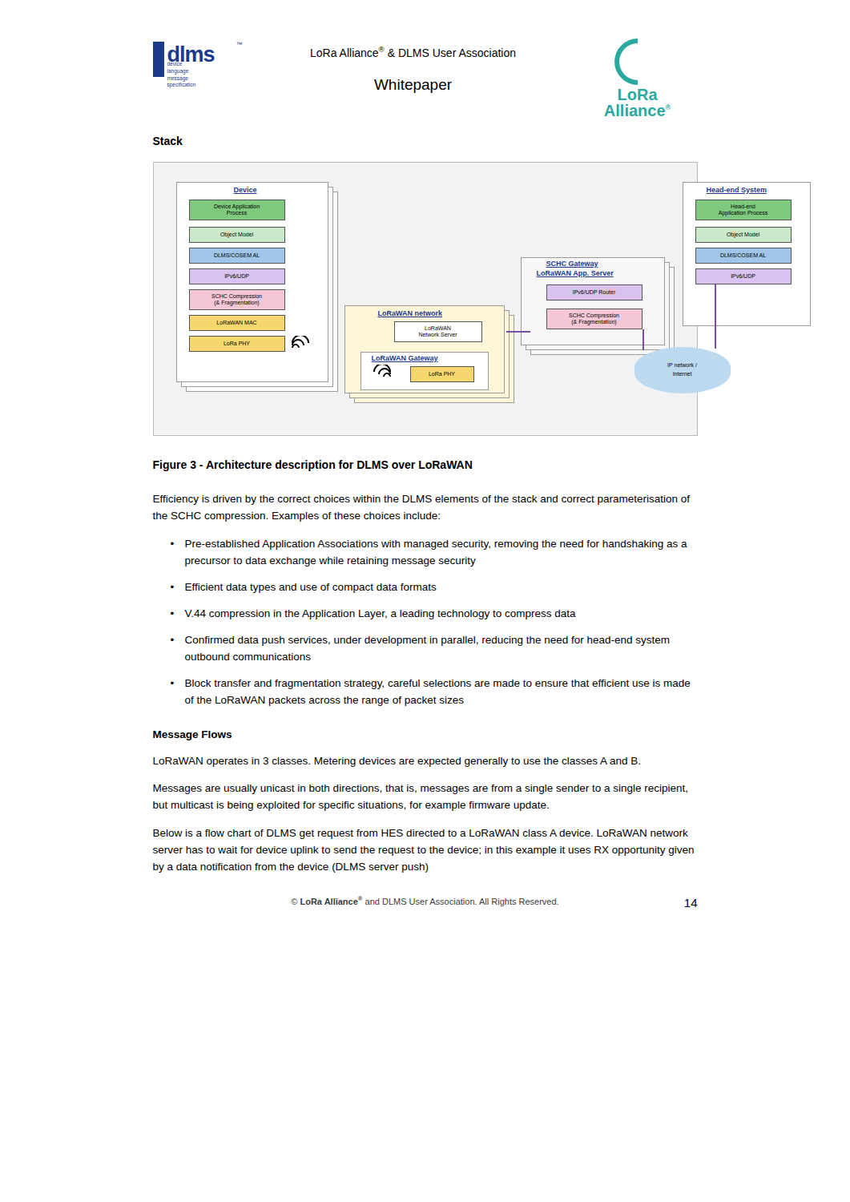dlms
™
device
language
message
specification
LoRa Alliance® & DLMS User Association
Whitepaper
LoRa
Alliance®
Stack
Device
Device Application
Process
Object Model
DLMS/COSEM AL
IPv6/UDP
SCHC Compression
(& Fragmentation)
LoRaWAN MAC
LoRa PHY
LoRaWAN network
LoRaWAN
Network Server
LoRaWAN Gateway
LoRa PHY
SCHC Gateway
LoRaWAN App. Server
IPv6/UDP Router
SCHC Compression
(& Fragmentation)
Head-end System
Head-end
Application Process
Object Model
DLMS/COSEM AL
IPv6/UDP
IP network /
Internet
Figure 3 - Architecture description for DLMS over LoRaWAN
Efficiency is driven by the correct choices within the DLMS elements of the stack and correct parameterisation of the SCHC compression. Examples of these choices include:
Pre-established Application Associations with managed security, removing the need for handshaking as a precursor to data exchange while retaining message security
Efficient data types and use of compact data formats
V.44 compression in the Application Layer, a leading technology to compress data
Confirmed data push services, under development in parallel, reducing the need for head-end system outbound communications
Block transfer and fragmentation strategy, careful selections are made to ensure that efficient use is made of the LoRaWAN packets across the range of packet sizes
Message Flows
LoRaWAN operates in 3 classes. Metering devices are expected generally to use the classes A and B.
Messages are usually unicast in both directions, that is, messages are from a single sender to a single recipient, but multicast is being exploited for specific situations, for example firmware update.
Below is a flow chart of DLMS get request from HES directed to a LoRaWAN class A device. LoRaWAN network server has to wait for device uplink to send the request to the device; in this example it uses RX opportunity given by a data notification from the device (DLMS server push)
© LoRa Alliance® and DLMS User Association. All Rights Reserved.
14